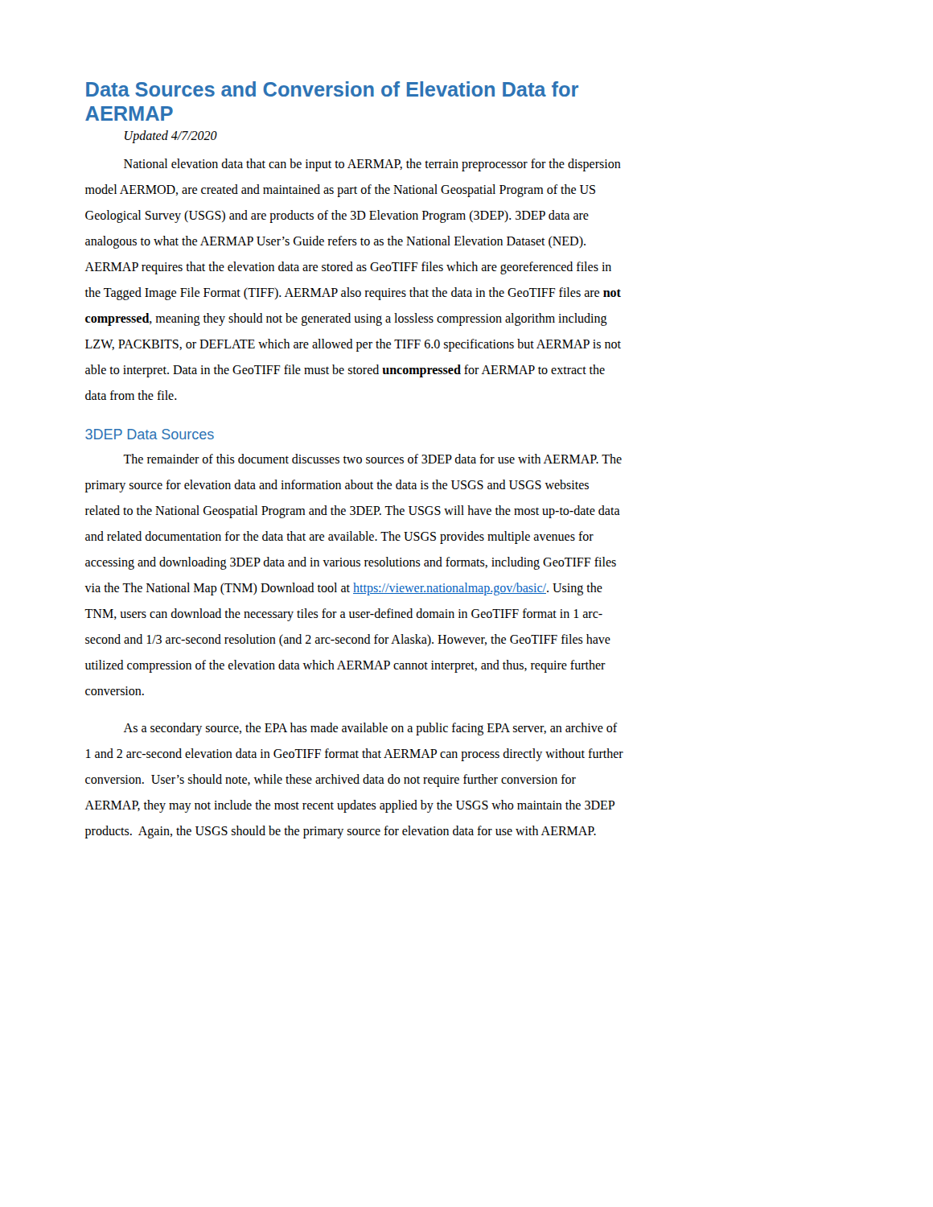Data Sources and Conversion of Elevation Data for AERMAP
Updated 4/7/2020
National elevation data that can be input to AERMAP, the terrain preprocessor for the dispersion model AERMOD, are created and maintained as part of the National Geospatial Program of the US Geological Survey (USGS) and are products of the 3D Elevation Program (3DEP). 3DEP data are analogous to what the AERMAP User’s Guide refers to as the National Elevation Dataset (NED). AERMAP requires that the elevation data are stored as GeoTIFF files which are georeferenced files in the Tagged Image File Format (TIFF). AERMAP also requires that the data in the GeoTIFF files are not compressed, meaning they should not be generated using a lossless compression algorithm including LZW, PACKBITS, or DEFLATE which are allowed per the TIFF 6.0 specifications but AERMAP is not able to interpret. Data in the GeoTIFF file must be stored uncompressed for AERMAP to extract the data from the file.
3DEP Data Sources
The remainder of this document discusses two sources of 3DEP data for use with AERMAP. The primary source for elevation data and information about the data is the USGS and USGS websites related to the National Geospatial Program and the 3DEP. The USGS will have the most up-to-date data and related documentation for the data that are available. The USGS provides multiple avenues for accessing and downloading 3DEP data and in various resolutions and formats, including GeoTIFF files via the The National Map (TNM) Download tool at https://viewer.nationalmap.gov/basic/. Using the TNM, users can download the necessary tiles for a user-defined domain in GeoTIFF format in 1 arc-second and 1/3 arc-second resolution (and 2 arc-second for Alaska). However, the GeoTIFF files have utilized compression of the elevation data which AERMAP cannot interpret, and thus, require further conversion.
As a secondary source, the EPA has made available on a public facing EPA server, an archive of 1 and 2 arc-second elevation data in GeoTIFF format that AERMAP can process directly without further conversion. User’s should note, while these archived data do not require further conversion for AERMAP, they may not include the most recent updates applied by the USGS who maintain the 3DEP products. Again, the USGS should be the primary source for elevation data for use with AERMAP.